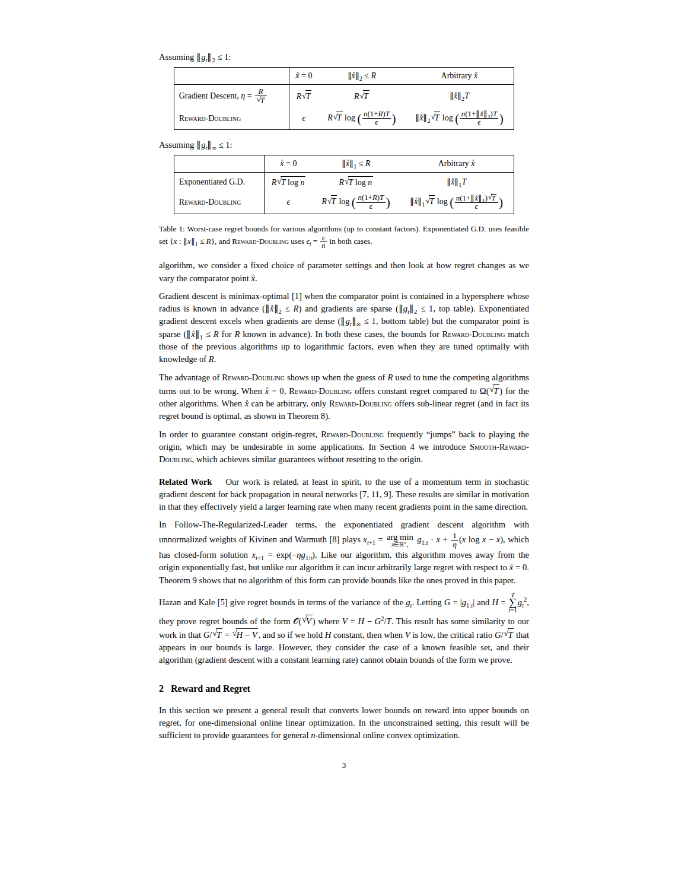Assuming ∥gt∥2 ≤ 1:
| | x̊ = 0 | ∥ x̊ ∥ 2 ≤ R | Arbitrary x̊ |
| Gradient Descent, η = R T | R T | R T | ∥ x̊ ∥ 2 T |
| Reward-Doubling | ϵ | R T log ( n (1+ R ) T ϵ ) | ∥ x̊ ∥ 2 T log ( n (1+∥ x̊ ∥ 2 ) T ϵ ) |
Assuming ∥gt∥∞ ≤ 1:
| | x̊ = 0 | ∥ x̊ ∥ 1 ≤ R | Arbitrary x̊ |
| Exponentiated G.D. | R T log n | R T log n | ∥ x̊ ∥ 1 T |
| Reward-Doubling | ϵ | R T log ( n (1+ R ) T ϵ ) | ∥ x̊ ∥ 1 T log ( n (1+∥ x̊ ∥ 1 ) T ϵ ) |
Table 1: Worst-case regret bounds for various algorithms (up to constant factors). Exponentiated G.D. uses feasible set {x : ∥x∥1 ≤ R}, and Reward-Doubling uses ϵi = ϵn in both cases.
algorithm, we consider a fixed choice of parameter settings and then look at how regret changes as we vary the comparator point x̊.
Gradient descent is minimax-optimal [1] when the comparator point is contained in a hypersphere whose radius is known in advance (∥x̊∥2 ≤ R) and gradients are sparse (∥gt∥2 ≤ 1, top table). Exponentiated gradient descent excels when gradients are dense (∥gt∥∞ ≤ 1, bottom table) but the comparator point is sparse (∥x̊∥1 ≤ R for R known in advance). In both these cases, the bounds for Reward-Doubling match those of the previous algorithms up to logarithmic factors, even when they are tuned optimally with knowledge of R.
The advantage of Reward-Doubling shows up when the guess of R used to tune the competing algorithms turns out to be wrong. When x̊ = 0, Reward-Doubling offers constant regret compared to Ω(T) for the other algorithms. When x̊ can be arbitrary, only Reward-Doubling offers sub-linear regret (and in fact its regret bound is optimal, as shown in Theorem 8).
In order to guarantee constant origin-regret, Reward-Doubling frequently “jumps” back to playing the origin, which may be undesirable in some applications. In Section 4 we introduce Smooth-Reward-Doubling, which achieves similar guarantees without resetting to the origin.
Related Work Our work is related, at least in spirit, to the use of a momentum term in stochastic gradient descent for back propagation in neural networks [7, 11, 9]. These results are similar in motivation in that they effectively yield a larger learning rate when many recent gradients point in the same direction.
In Follow-The-Regularized-Leader terms, the exponentiated gradient descent algorithm with unnormalized weights of Kivinen and Warmuth [8] plays xt+1 = arg min x∈ℝn+ g1:t · x + 1 η(x log x − x), which has closed-form solution xt+1 = exp(−ηg1:t). Like our algorithm, this algorithm moves away from the origin exponentially fast, but unlike our algorithm it can incur arbitrarily large regret with respect to x̊ = 0. Theorem 9 shows that no algorithm of this form can provide bounds like the ones proved in this paper.
Hazan and Kale [5] give regret bounds in terms of the variance of the gt. Letting G = |g1:t| and H = T∑t=1 gt2, they prove regret bounds of the form 𝒪(V) where V = H − G2/T. This result has some similarity to our work in that G/T = H − V, and so if we hold H constant, then when V is low, the critical ratio G/T that appears in our bounds is large. However, they consider the case of a known feasible set, and their algorithm (gradient descent with a constant learning rate) cannot obtain bounds of the form we prove.
2 Reward and Regret
In this section we present a general result that converts lower bounds on reward into upper bounds on regret, for one-dimensional online linear optimization. In the unconstrained setting, this result will be sufficient to provide guarantees for general n-dimensional online convex optimization.
3